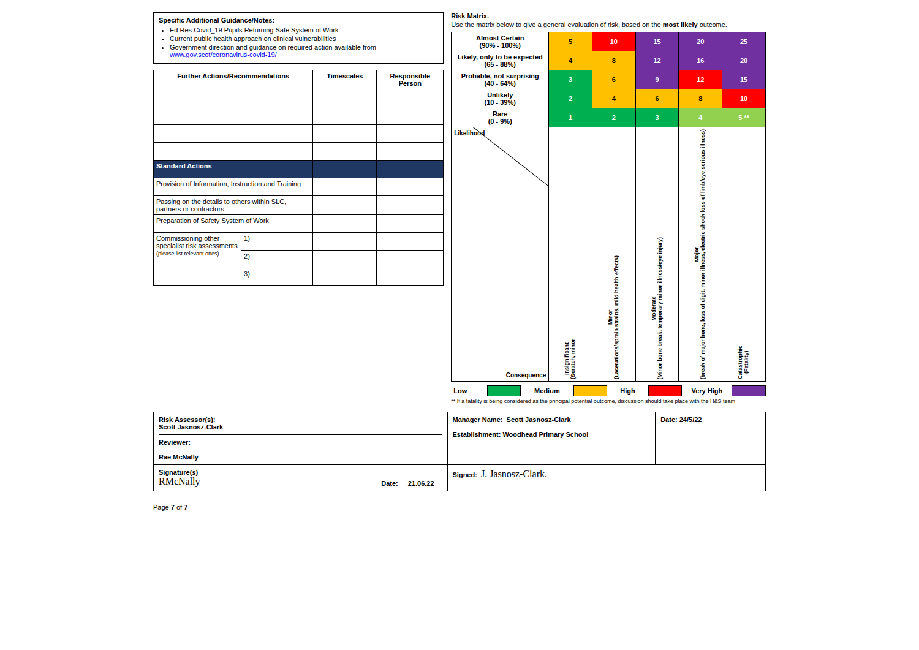Specific Additional Guidance/Notes:
Ed Res Covid_19 Pupils Returning Safe System of Work
Current public health approach on clinical vulnerabilities
Government direction and guidance on required action available from www.gov.scot/coronavirus-covid-19/
| Further Actions/Recommendations | Timescales | Responsible Person |
| --- | --- | --- |
| Standard Actions | | |
| Provision of Information, Instruction and Training | | |
| Passing on the details to others within SLC, partners or contractors | | |
| Preparation of Safety System of Work | | |
| / Commissioning other specialist risk assessments (please list relevant ones) / 1) / / 2) / / 3) / | | |
Risk Matrix.
Use the matrix below to give a general evaluation of risk, based on the most likely outcome.
| Almost Certain (90% - 100%) | 5 | 10 | 15 | 20 | 25 |
| Likely, only to be expected (65 - 88%) | 4 | 8 | 12 | 16 | 20 |
| Probable, not surprising (40 - 64%) | 3 | 6 | 9 | 12 | 15 |
| Unlikely (10 - 39%) | 2 | 4 | 6 | 8 | 10 |
| Rare (0 - 9%) | 1 | 2 | 3 | 4 | 5 ** |
| Likelihood Consequence | Insignificant (Scratch, minor | Minor (Lacerations/sprain strains, mild health effects) | Moderate (Minor bone break, temporary minor illness/eye injury) | Major (break of major bone, loss of digit, minor illness, electric shock loss of limb/eye serious illness) | Catastrophic (Fatality) |
| Low | | Medium | | High | | Very High | |
** If a fatality is being considered as the principal potential outcome, discussion should take place with the H&S team
| Risk Assessor(s): Scott Jasnosz-Clark Reviewer: Rae McNally | Manager Name: Scott Jasnosz-Clark Establishment: Woodhead Primary School | Date: 24/5/22 |
| / Signature(s) RMcNally / Date: / 21.06.22 / | Signed: J. Jasnosz-Clark. |
Page 7 of 7